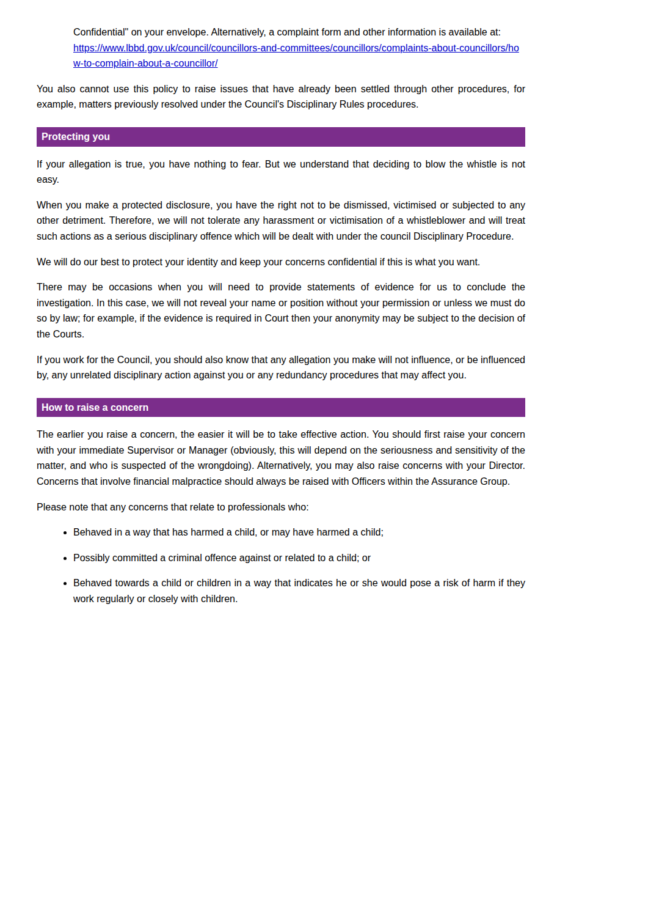Confidential" on your envelope. Alternatively, a complaint form and other information is available at:
https://www.lbbd.gov.uk/council/councillors-and-committees/councillors/complaints-about-councillors/how-to-complain-about-a-councillor/
You also cannot use this policy to raise issues that have already been settled through other procedures, for example, matters previously resolved under the Council's Disciplinary Rules procedures.
Protecting you
If your allegation is true, you have nothing to fear. But we understand that deciding to blow the whistle is not easy.
When you make a protected disclosure, you have the right not to be dismissed, victimised or subjected to any other detriment. Therefore, we will not tolerate any harassment or victimisation of a whistleblower and will treat such actions as a serious disciplinary offence which will be dealt with under the council Disciplinary Procedure.
We will do our best to protect your identity and keep your concerns confidential if this is what you want.
There may be occasions when you will need to provide statements of evidence for us to conclude the investigation. In this case, we will not reveal your name or position without your permission or unless we must do so by law; for example, if the evidence is required in Court then your anonymity may be subject to the decision of the Courts.
If you work for the Council, you should also know that any allegation you make will not influence, or be influenced by, any unrelated disciplinary action against you or any redundancy procedures that may affect you.
How to raise a concern
The earlier you raise a concern, the easier it will be to take effective action. You should first raise your concern with your immediate Supervisor or Manager (obviously, this will depend on the seriousness and sensitivity of the matter, and who is suspected of the wrongdoing). Alternatively, you may also raise concerns with your Director. Concerns that involve financial malpractice should always be raised with Officers within the Assurance Group.
Please note that any concerns that relate to professionals who:
Behaved in a way that has harmed a child, or may have harmed a child;
Possibly committed a criminal offence against or related to a child; or
Behaved towards a child or children in a way that indicates he or she would pose a risk of harm if they work regularly or closely with children.